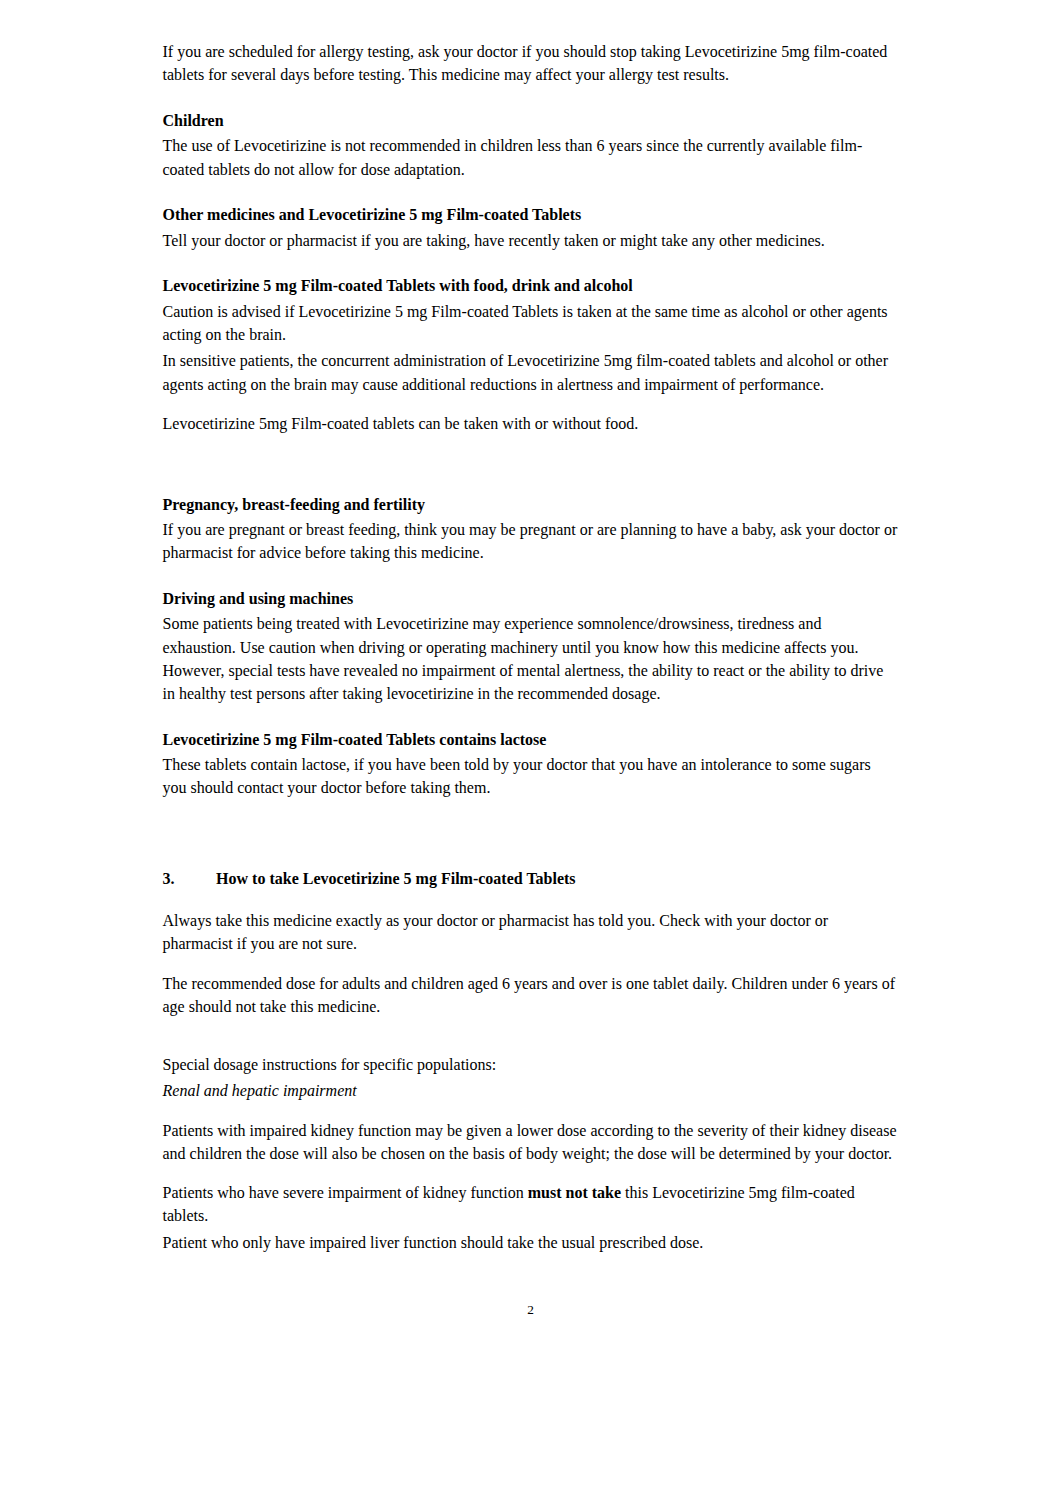If you are scheduled for allergy testing, ask your doctor if you should stop taking Levocetirizine 5mg film-coated tablets for several days before testing. This medicine may affect your allergy test results.
Children
The use of Levocetirizine is not recommended in children less than 6 years since the currently available film-coated tablets do not allow for dose adaptation.
Other medicines and Levocetirizine 5 mg Film-coated Tablets
Tell your doctor or pharmacist if you are taking, have recently taken or might take any other medicines.
Levocetirizine 5 mg Film-coated Tablets with food, drink and alcohol
Caution is advised if Levocetirizine 5 mg Film-coated Tablets is taken at the same time as alcohol or other agents acting on the brain.
In sensitive patients, the concurrent administration of Levocetirizine 5mg film-coated tablets and alcohol or other agents acting on the brain may cause additional reductions in alertness and impairment of performance.
Levocetirizine 5mg Film-coated tablets can be taken with or without food.
Pregnancy, breast-feeding and fertility
If you are pregnant or breast feeding, think you may be pregnant or are planning to have a baby, ask your doctor or pharmacist for advice before taking this medicine.
Driving and using machines
Some patients being treated with Levocetirizine may experience somnolence/drowsiness, tiredness and exhaustion. Use caution when driving or operating machinery until you know how this medicine affects you. However, special tests have revealed no impairment of mental alertness, the ability to react or the ability to drive in healthy test persons after taking levocetirizine in the recommended dosage.
Levocetirizine 5 mg Film-coated Tablets contains lactose
These tablets contain lactose, if you have been told by your doctor that you have an intolerance to some sugars you should contact your doctor before taking them.
3. How to take Levocetirizine 5 mg Film-coated Tablets
Always take this medicine exactly as your doctor or pharmacist has told you. Check with your doctor or pharmacist if you are not sure.
The recommended dose for adults and children aged 6 years and over is one tablet daily. Children under 6 years of age should not take this medicine.
Special dosage instructions for specific populations:
Renal and hepatic impairment
Patients with impaired kidney function may be given a lower dose according to the severity of their kidney disease and children the dose will also be chosen on the basis of body weight; the dose will be determined by your doctor.
Patients who have severe impairment of kidney function must not take this Levocetirizine 5mg film-coated tablets.
Patient who only have impaired liver function should take the usual prescribed dose.
2